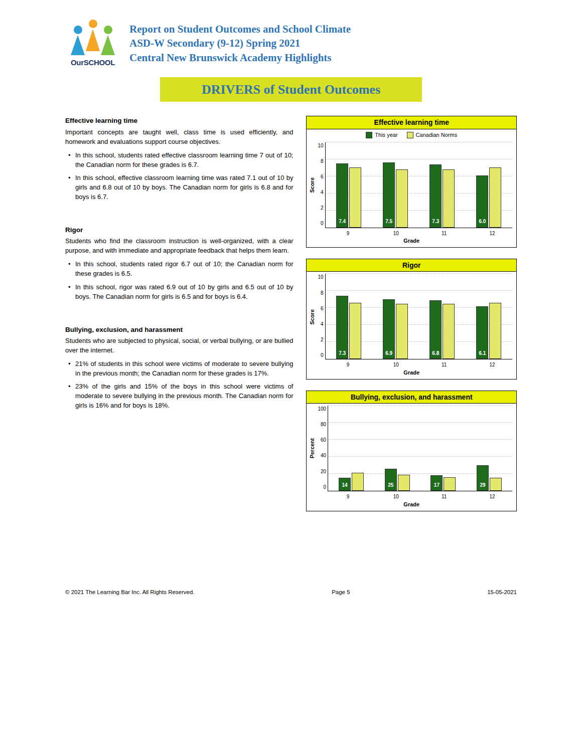Our SCHOOL
Report on Student Outcomes and School Climate
ASD-W Secondary (9-12) Spring 2021
Central New Brunswick Academy Highlights
DRIVERS of Student Outcomes
Effective learning time
Important concepts are taught well, class time is used efficiently, and homework and evaluations support course objectives.
In this school, students rated effective classroom learning time 7 out of 10; the Canadian norm for these grades is 6.7.
In this school, effective classroom learning time was rated 7.1 out of 10 by girls and 6.8 out of 10 by boys. The Canadian norm for girls is 6.8 and for boys is 6.7.
Rigor
Students who find the classroom instruction is well-organized, with a clear purpose, and with immediate and appropriate feedback that helps them learn.
In this school, students rated rigor 6.7 out of 10; the Canadian norm for these grades is 6.5.
In this school, rigor was rated 6.9 out of 10 by girls and 6.5 out of 10 by boys. The Canadian norm for girls is 6.5 and for boys is 6.4.
Bullying, exclusion, and harassment
Students who are subjected to physical, social, or verbal bullying, or are bullied over the internet.
21% of students in this school were victims of moderate to severe bullying in the previous month; the Canadian norm for these grades is 17%.
23% of the girls and 15% of the boys in this school were victims of moderate to severe bullying in the previous month. The Canadian norm for girls is 16% and for boys is 18%.
Effective learning time
This year Canadian Norms
Score
10
8
6
4
2
0
7.4
7.5
7.3
6.0
9101112
Grade
Rigor
Score
10
8
6
4
2
0
7.3
6.9
6.8
6.1
9101112
Grade
Bullying, exclusion, and harassment
Percent
100
80
60
40
20
0
14
25
17
29
9101112
Grade
© 2021 The Learning Bar Inc. All Rights Reserved.
Page 5
15-05-2021